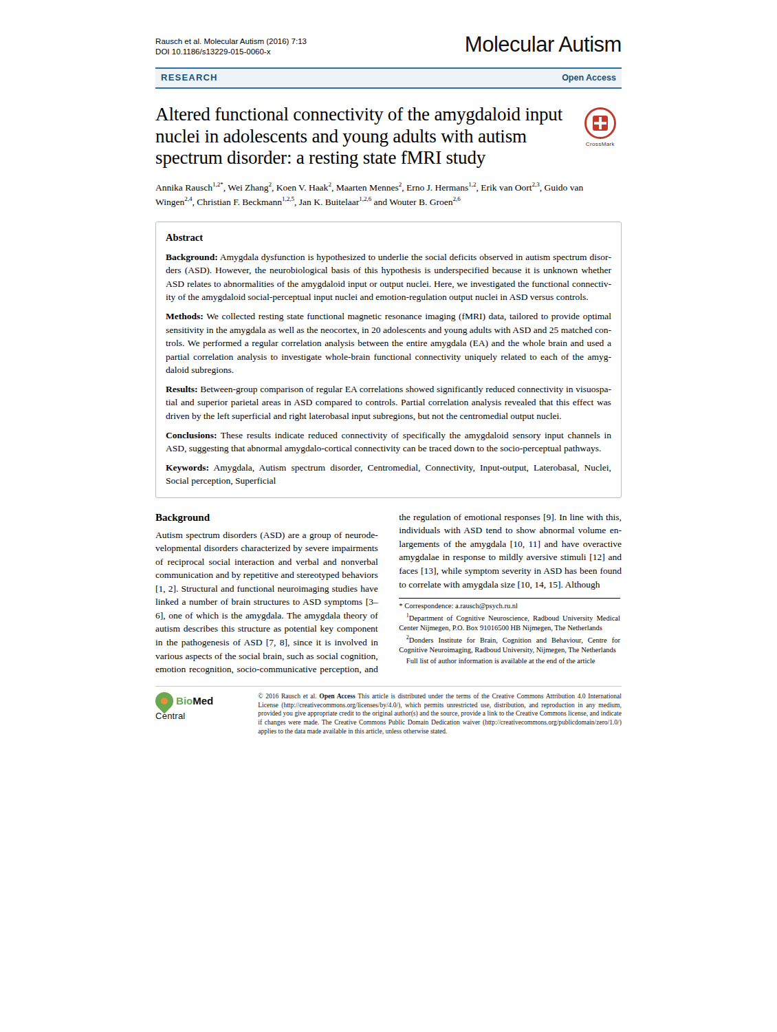Rausch et al. Molecular Autism (2016) 7:13
DOI 10.1186/s13229-015-0060-x
Molecular Autism
Research
Open Access
CrossMark
Altered functional connectivity of the amygdaloid input nuclei in adolescents and young adults with autism spectrum disorder: a resting state fMRI study
Annika Rausch1,2*, Wei Zhang2, Koen V. Haak2, Maarten Mennes2, Erno J. Hermans1,2, Erik van Oort2,3, Guido van Wingen2,4, Christian F. Beckmann1,2,5, Jan K. Buitelaar1,2,6 and Wouter B. Groen2,6
Abstract
Background: Amygdala dysfunction is hypothesized to underlie the social deficits observed in autism spectrum disorders (ASD). However, the neurobiological basis of this hypothesis is underspecified because it is unknown whether ASD relates to abnormalities of the amygdaloid input or output nuclei. Here, we investigated the functional connectivity of the amygdaloid social-perceptual input nuclei and emotion-regulation output nuclei in ASD versus controls.
Methods: We collected resting state functional magnetic resonance imaging (fMRI) data, tailored to provide optimal sensitivity in the amygdala as well as the neocortex, in 20 adolescents and young adults with ASD and 25 matched controls. We performed a regular correlation analysis between the entire amygdala (EA) and the whole brain and used a partial correlation analysis to investigate whole-brain functional connectivity uniquely related to each of the amygdaloid subregions.
Results: Between-group comparison of regular EA correlations showed significantly reduced connectivity in visuospatial and superior parietal areas in ASD compared to controls. Partial correlation analysis revealed that this effect was driven by the left superficial and right laterobasal input subregions, but not the centromedial output nuclei.
Conclusions: These results indicate reduced connectivity of specifically the amygdaloid sensory input channels in ASD, suggesting that abnormal amygdalo-cortical connectivity can be traced down to the socio-perceptual pathways.
Keywords: Amygdala, Autism spectrum disorder, Centromedial, Connectivity, Input-output, Laterobasal, Nuclei, Social perception, Superficial
Background
Autism spectrum disorders (ASD) are a group of neurodevelopmental disorders characterized by severe impairments of reciprocal social interaction and verbal and nonverbal communication and by repetitive and stereotyped behaviors [1, 2]. Structural and functional neuroimaging studies have linked a number of brain structures to ASD symptoms [3–6], one of which is the amygdala. The amygdala theory of autism describes this structure as potential key component in the pathogenesis of ASD [7, 8], since it is involved in various aspects of the social brain, such as social cognition, emotion recognition, socio-communicative perception, and the regulation of emotional responses [9]. In line with this, individuals with ASD tend to show abnormal volume enlargements of the amygdala [10, 11] and have overactive amygdalae in response to mildly aversive stimuli [12] and faces [13], while symptom severity in ASD has been found to correlate with amygdala size [10, 14, 15]. Although
* Correspondence: a.rausch@psych.ru.nl
1Department of Cognitive Neuroscience, Radboud University Medical Center Nijmegen, P.O. Box 91016500 HB Nijmegen, The Netherlands
2Donders Institute for Brain, Cognition and Behaviour, Centre for Cognitive Neuroimaging, Radboud University, Nijmegen, The Netherlands
Full list of author information is available at the end of the article
Bio Med
Central
© 2016 Rausch et al. Open Access This article is distributed under the terms of the Creative Commons Attribution 4.0 International License (http://creativecommons.org/licenses/by/4.0/), which permits unrestricted use, distribution, and reproduction in any medium, provided you give appropriate credit to the original author(s) and the source, provide a link to the Creative Commons license, and indicate if changes were made. The Creative Commons Public Domain Dedication waiver (http://creativecommons.org/publicdomain/zero/1.0/) applies to the data made available in this article, unless otherwise stated.